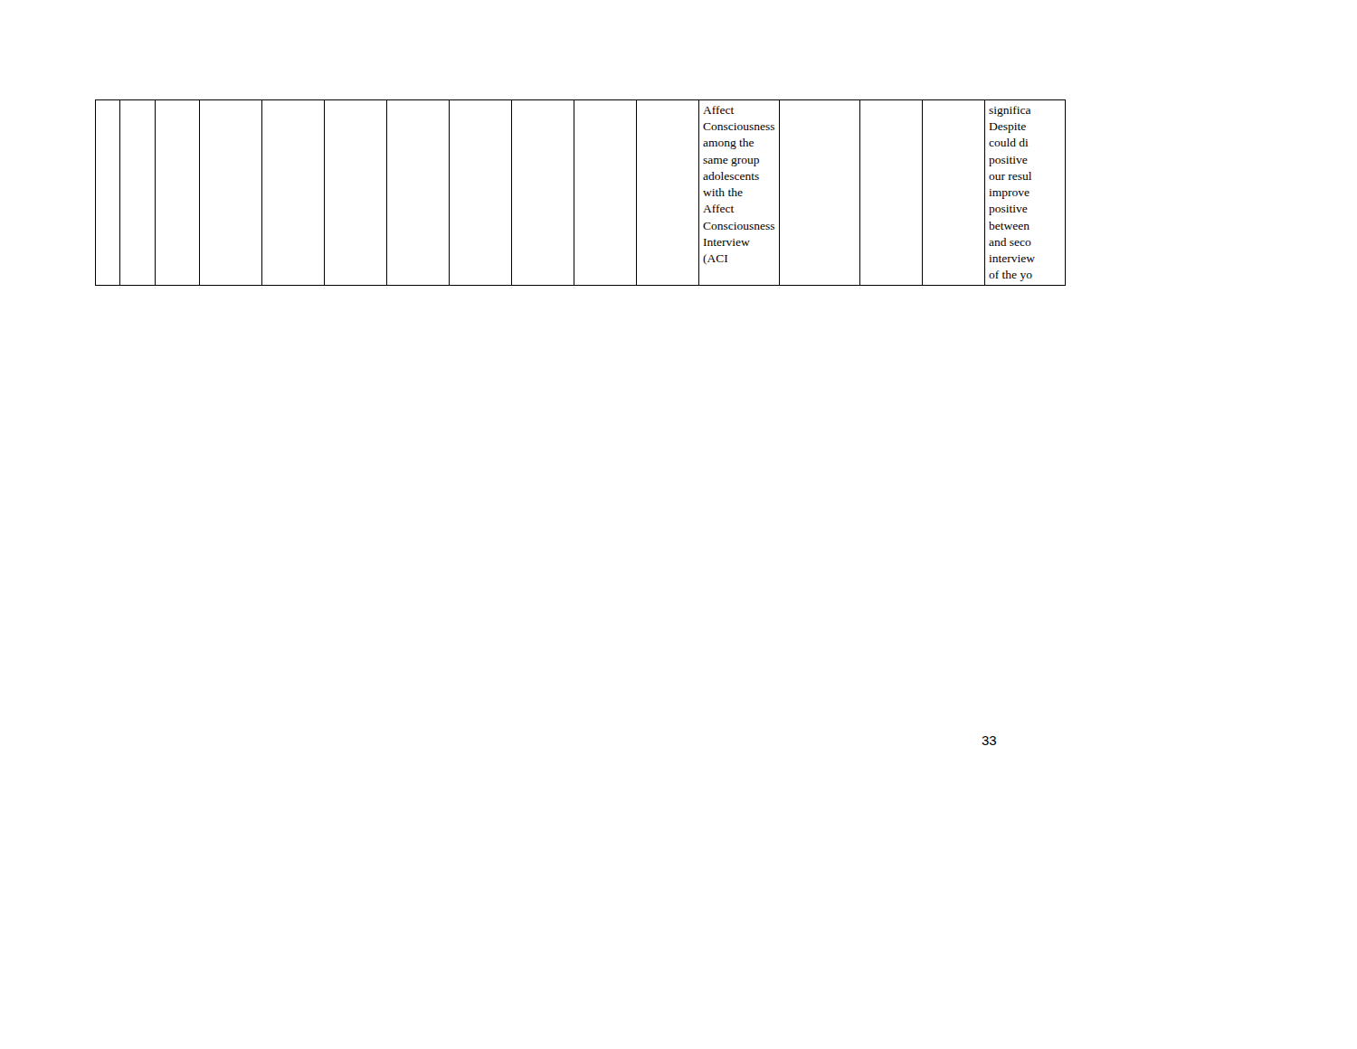| | | | | | | | | | | | Affect Consciousness among the same group adolescents with the Affect Consciousness Interview (ACI | | | | significa Despite could di positive our resul improve positive between and seco interview of the yo |
33